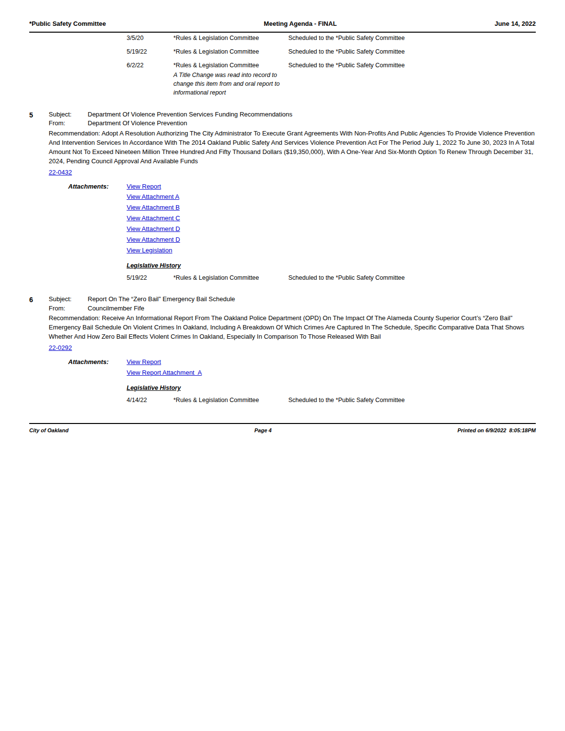*Public Safety Committee
Meeting Agenda - FINAL
June 14, 2022
| 3/5/20 | *Rules & Legislation Committee | Scheduled to the *Public Safety Committee |
| 5/19/22 | *Rules & Legislation Committee | Scheduled to the *Public Safety Committee |
| 6/2/22 | *Rules & Legislation Committee A Title Change was read into record to change this item from and oral report to informational report | Scheduled to the *Public Safety Committee |
5
Subject:
Department Of Violence Prevention Services Funding Recommendations
From:
Department Of Violence Prevention
Recommendation: Adopt A Resolution Authorizing The City Administrator To Execute Grant Agreements With Non-Profits And Public Agencies To Provide Violence Prevention And Intervention Services In Accordance With The 2014 Oakland Public Safety And Services Violence Prevention Act For The Period July 1, 2022 To June 30, 2023 In A Total Amount Not To Exceed Nineteen Million Three Hundred And Fifty Thousand Dollars ($19,350,000), With A One-Year And Six-Month Option To Renew Through December 31, 2024, Pending Council Approval And Available Funds
22-0432
Attachments:
View Report View Attachment A View Attachment B View Attachment C View Attachment D View Attachment D View Legislation
Legislative History
| 5/19/22 | *Rules & Legislation Committee | Scheduled to the *Public Safety Committee |
6
Subject:
Report On The “Zero Bail” Emergency Bail Schedule
From:
Councilmember Fife
Recommendation: Receive An Informational Report From The Oakland Police Department (OPD) On The Impact Of The Alameda County Superior Court’s “Zero Bail” Emergency Bail Schedule On Violent Crimes In Oakland, Including A Breakdown Of Which Crimes Are Captured In The Schedule, Specific Comparative Data That Shows Whether And How Zero Bail Effects Violent Crimes In Oakland, Especially In Comparison To Those Released With Bail
22-0292
Attachments:
View Report View Report Attachment A
Legislative History
| 4/14/22 | *Rules & Legislation Committee | Scheduled to the *Public Safety Committee |
City of Oakland
Page 4
Printed on 6/9/2022 8:05:18PM